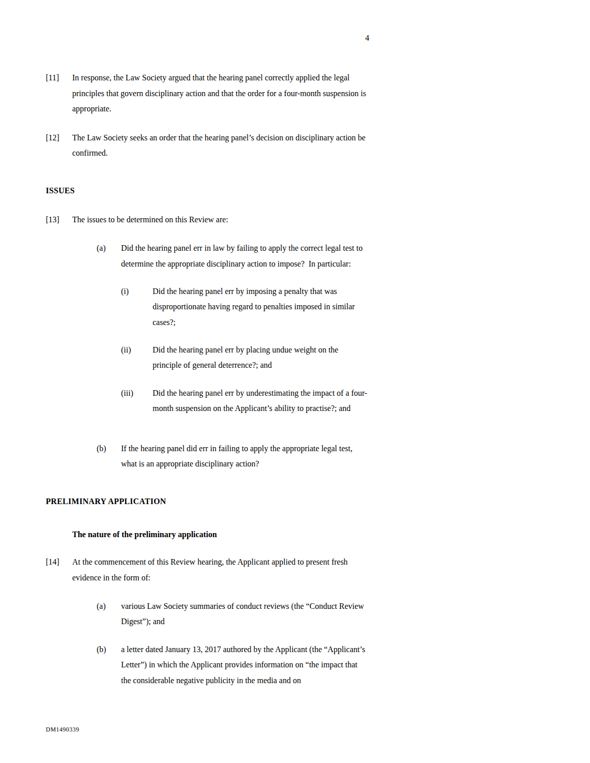4
[11]
In response, the Law Society argued that the hearing panel correctly applied the legal principles that govern disciplinary action and that the order for a four-month suspension is appropriate.
[12]
The Law Society seeks an order that the hearing panel’s decision on disciplinary action be confirmed.
ISSUES
[13]
The issues to be determined on this Review are:
(a) Did the hearing panel err in law by failing to apply the correct legal test to determine the appropriate disciplinary action to impose? In particular:
(i) Did the hearing panel err by imposing a penalty that was disproportionate having regard to penalties imposed in similar cases?;
(ii) Did the hearing panel err by placing undue weight on the principle of general deterrence?; and
(iii) Did the hearing panel err by underestimating the impact of a four-month suspension on the Applicant’s ability to practise?; and
(b) If the hearing panel did err in failing to apply the appropriate legal test, what is an appropriate disciplinary action?
PRELIMINARY APPLICATION
The nature of the preliminary application
[14]
At the commencement of this Review hearing, the Applicant applied to present fresh evidence in the form of:
(a) various Law Society summaries of conduct reviews (the “Conduct Review Digest”); and
(b) a letter dated January 13, 2017 authored by the Applicant (the “Applicant’s Letter”) in which the Applicant provides information on “the impact that the considerable negative publicity in the media and on
DM1490339